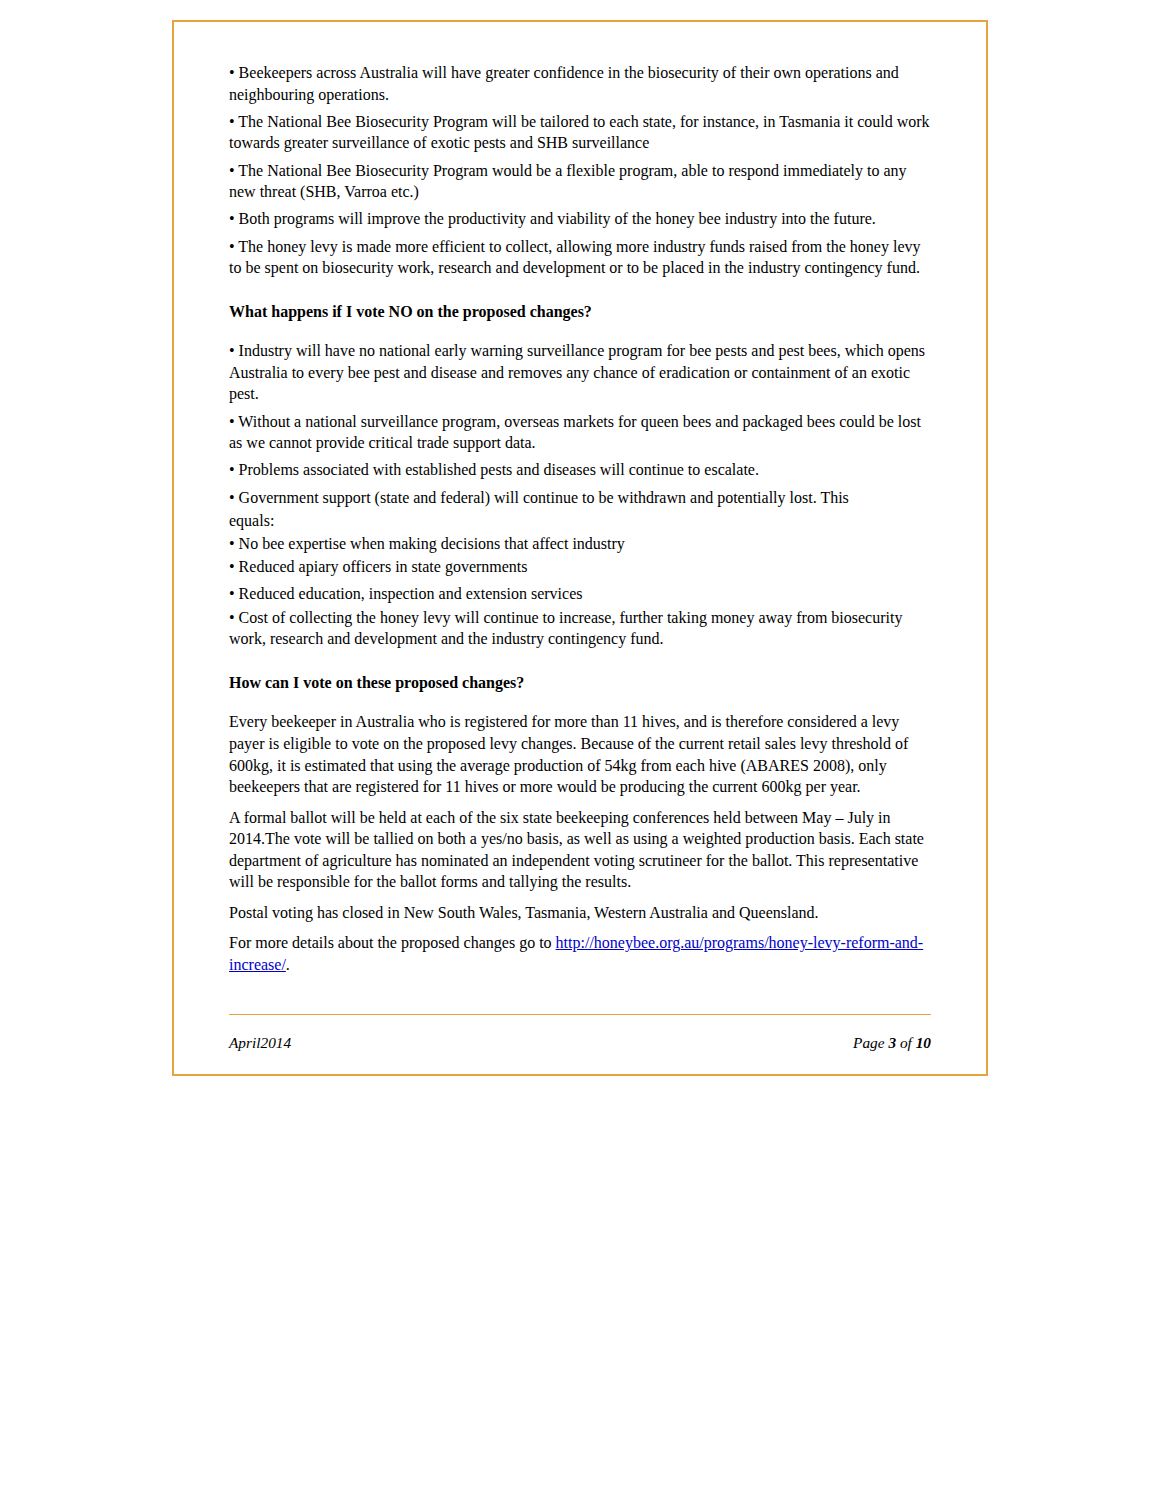• Beekeepers across Australia will have greater confidence in the biosecurity of their own operations and neighbouring operations.
• The National Bee Biosecurity Program will be tailored to each state, for instance, in Tasmania it could work towards greater surveillance of exotic pests and SHB surveillance
• The National Bee Biosecurity Program would be a flexible program, able to respond immediately to any new threat (SHB, Varroa etc.)
• Both programs will improve the productivity and viability of the honey bee industry into the future.
• The honey levy is made more efficient to collect, allowing more industry funds raised from the honey levy to be spent on biosecurity work, research and development or to be placed in the industry contingency fund.
What happens if I vote NO on the proposed changes?
• Industry will have no national early warning surveillance program for bee pests and pest bees, which opens Australia to every bee pest and disease and removes any chance of eradication or containment of an exotic pest.
• Without a national surveillance program, overseas markets for queen bees and packaged bees could be lost as we cannot provide critical trade support data.
• Problems associated with established pests and diseases will continue to escalate.
• Government support (state and federal) will continue to be withdrawn and potentially lost. This
equals:
• No bee expertise when making decisions that affect industry
• Reduced apiary officers in state governments
• Reduced education, inspection and extension services
• Cost of collecting the honey levy will continue to increase, further taking money away from biosecurity work, research and development and the industry contingency fund.
How can I vote on these proposed changes?
Every beekeeper in Australia who is registered for more than 11 hives, and is therefore considered a levy payer is eligible to vote on the proposed levy changes. Because of the current retail sales levy threshold of 600kg, it is estimated that using the average production of 54kg from each hive (ABARES 2008), only beekeepers that are registered for 11 hives or more would be producing the current 600kg per year.
A formal ballot will be held at each of the six state beekeeping conferences held between May – July in 2014.The vote will be tallied on both a yes/no basis, as well as using a weighted production basis. Each state department of agriculture has nominated an independent voting scrutineer for the ballot. This representative will be responsible for the ballot forms and tallying the results.
Postal voting has closed in New South Wales, Tasmania, Western Australia and Queensland.
For more details about the proposed changes go to http://honeybee.org.au/programs/honey-levy-reform-and-increase/.
April2014
Page 3 of 10